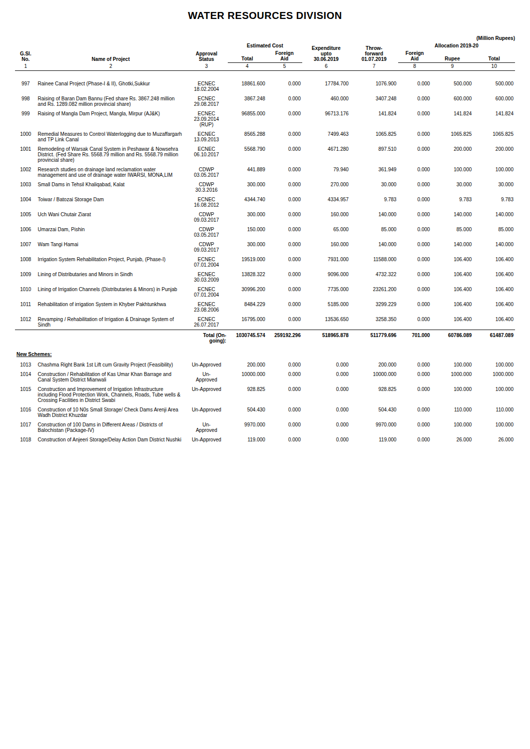WATER RESOURCES DIVISION
(Million Rupees)
| G.Sl. No. | Name of Project | Approval Status | Estimated Cost | Expenditure upto 30.06.2019 | Throw- forward 01.07.2019 | Allocation 2019-20 |
| --- | --- | --- | --- | --- | --- | --- |
| Total | Foreign Aid | Foreign Aid | Rupee | Total |
| 1 | 2 | 3 | 4 | 5 | 6 | 7 | 8 | 9 | 10 |
| 997 | Rainee Canal Project (Phase-I & II), Ghotki,Sukkur | ECNEC 18.02.2004 | 18861.600 | 0.000 | 17784.700 | 1076.900 | 0.000 | 500.000 | 500.000 |
| 998 | Raising of Baran Dam Bannu (Fed share Rs. 3867.248 million and Rs. 1289.082 million provincial share) | ECNEC 29.08.2017 | 3867.248 | 0.000 | 460.000 | 3407.248 | 0.000 | 600.000 | 600.000 |
| 999 | Raising of Mangla Dam Project, Mangla, Mirpur (AJ&K) | ECNEC 23.09.2014 (RUP) | 96855.000 | 0.000 | 96713.176 | 141.824 | 0.000 | 141.824 | 141.824 |
| 1000 | Remedial Measures to Control Waterlogging due to Muzaffargarh and TP Link Canal | ECNEC 13.09.2013 | 8565.288 | 0.000 | 7499.463 | 1065.825 | 0.000 | 1065.825 | 1065.825 |
| 1001 | Remodeling of Warsak Canal System in Peshawar & Nowsehra District. (Fed Share Rs. 5568.79 million and Rs. 5568.79 million provincial share) | ECNEC 06.10.2017 | 5568.790 | 0.000 | 4671.280 | 897.510 | 0.000 | 200.000 | 200.000 |
| 1002 | Research studies on drainage land reclamation water management and use of drainage water IWARSI, MONA,LIM | CDWP 03.05.2017 | 441.889 | 0.000 | 79.940 | 361.949 | 0.000 | 100.000 | 100.000 |
| 1003 | Small Dams in Tehsil Khaliqabad, Kalat | CDWP 30.3.2016 | 300.000 | 0.000 | 270.000 | 30.000 | 0.000 | 30.000 | 30.000 |
| 1004 | Toiwar / Batozai Storage Dam | ECNEC 16.08.2012 | 4344.740 | 0.000 | 4334.957 | 9.783 | 0.000 | 9.783 | 9.783 |
| 1005 | Uch Wani Chutair Ziarat | CDWP 09.03.2017 | 300.000 | 0.000 | 160.000 | 140.000 | 0.000 | 140.000 | 140.000 |
| 1006 | Umarzai Dam, Pishin | CDWP 03.05.2017 | 150.000 | 0.000 | 65.000 | 85.000 | 0.000 | 85.000 | 85.000 |
| 1007 | Wam Tangi Hamai | CDWP 09.03.2017 | 300.000 | 0.000 | 160.000 | 140.000 | 0.000 | 140.000 | 140.000 |
| 1008 | Irrigation System Rehabilitation Project, Punjab, (Phase-I) | ECNEC 07.01.2004 | 19519.000 | 0.000 | 7931.000 | 11588.000 | 0.000 | 106.400 | 106.400 |
| 1009 | Lining of Distributaries and Minors in Sindh | ECNEC 30.03.2009 | 13828.322 | 0.000 | 9096.000 | 4732.322 | 0.000 | 106.400 | 106.400 |
| 1010 | Lining of Irrigation Channels (Distributaries & Minors) in Punjab | ECNEC 07.01.2004 | 30996.200 | 0.000 | 7735.000 | 23261.200 | 0.000 | 106.400 | 106.400 |
| 1011 | Rehabilitation of irrigation System in Khyber Pakhtunkhwa | ECNEC 23.08.2006 | 8484.229 | 0.000 | 5185.000 | 3299.229 | 0.000 | 106.400 | 106.400 |
| 1012 | Revamping / Rehabilitation of Irrigation & Drainage System of Sindh | ECNEC 26.07.2017 | 16795.000 | 0.000 | 13536.650 | 3258.350 | 0.000 | 106.400 | 106.400 |
| | | Total (On-going): | 1030745.574 | 259192.296 | 518965.878 | 511779.696 | 701.000 | 60786.089 | 61487.089 |
| New Schemes: |
| 1013 | Chashma Right Bank 1st Lift cum Gravity Project (Feasibility) | Un-Approved | 200.000 | 0.000 | 0.000 | 200.000 | 0.000 | 100.000 | 100.000 |
| 1014 | Construction / Rehabilitation of Kas Umar Khan Barrage and Canal System District Mianwali | Un- Approved | 10000.000 | 0.000 | 0.000 | 10000.000 | 0.000 | 1000.000 | 1000.000 |
| 1015 | Construction and Improvement of Irrigation Infrastructure including Flood Protection Work, Channels, Roads, Tube wells & Crossing Facilities in District Swabi | Un-Approved | 928.825 | 0.000 | 0.000 | 928.825 | 0.000 | 100.000 | 100.000 |
| 1016 | Construction of 10 N0s Small Storage/ Check Dams Arenji Area Wadh District Khuzdar | Un-Approved | 504.430 | 0.000 | 0.000 | 504.430 | 0.000 | 110.000 | 110.000 |
| 1017 | Construction of 100 Dams in Different Areas / Districts of Balochistan (Package-IV) | Un- Approved | 9970.000 | 0.000 | 0.000 | 9970.000 | 0.000 | 100.000 | 100.000 |
| 1018 | Construction of Anjeeri Storage/Delay Action Dam District Nushki | Un-Approved | 119.000 | 0.000 | 0.000 | 119.000 | 0.000 | 26.000 | 26.000 |